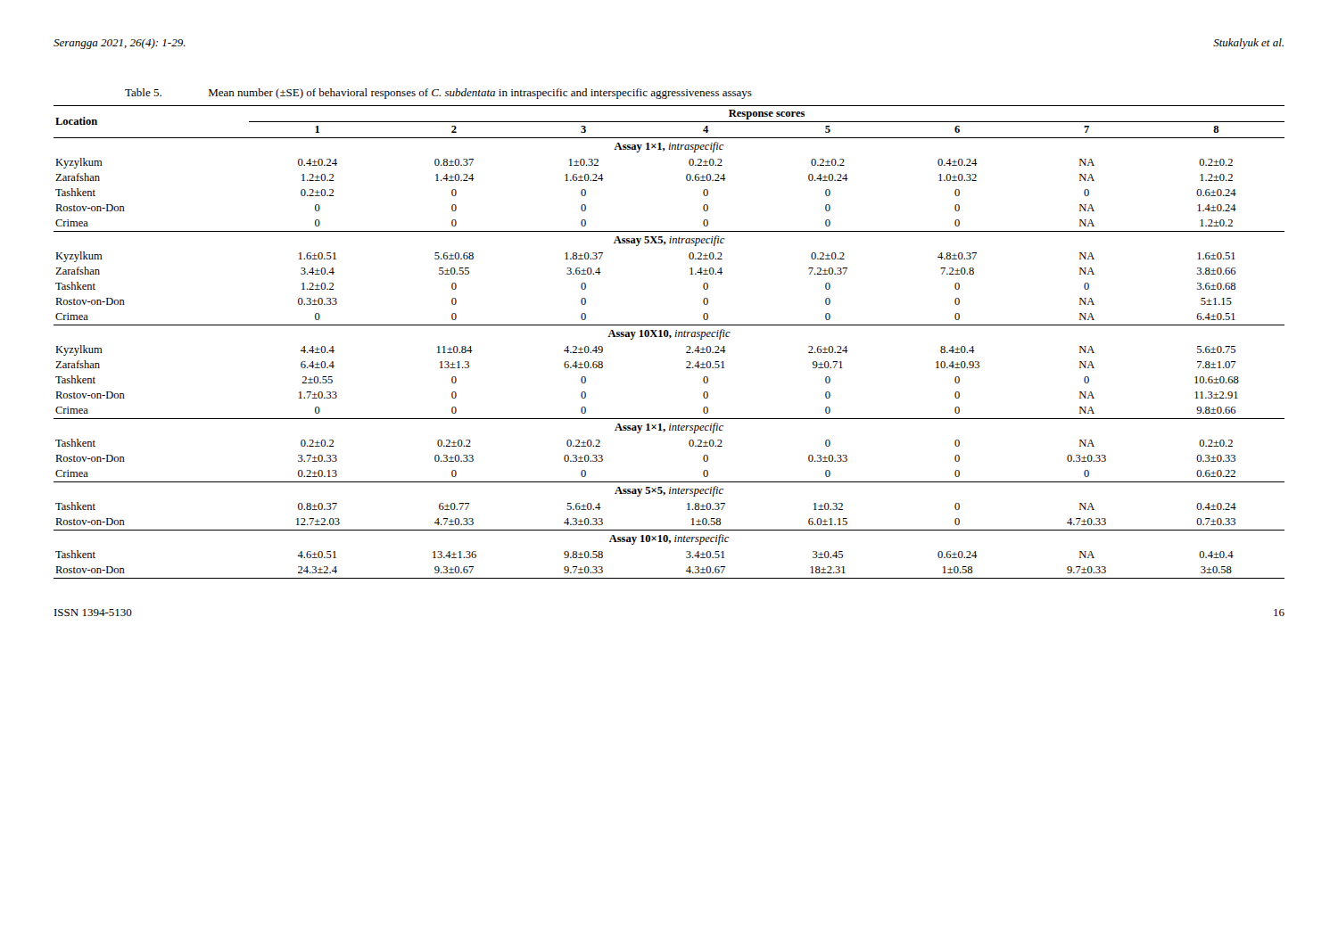Serangga 2021, 26(4): 1-29.
Stukalyuk et al.
Table 5. Mean number (±SE) of behavioral responses of C. subdentata in intraspecific and interspecific aggressiveness assays
| Location | Response scores |
| --- | --- |
| 1 | 2 | 3 | 4 | 5 | 6 | 7 | 8 |
| Assay 1×1, intraspecific |
| Kyzylkum | 0.4±0.24 | 0.8±0.37 | 1±0.32 | 0.2±0.2 | 0.2±0.2 | 0.4±0.24 | NA | 0.2±0.2 |
| Zarafshan | 1.2±0.2 | 1.4±0.24 | 1.6±0.24 | 0.6±0.24 | 0.4±0.24 | 1.0±0.32 | NA | 1.2±0.2 |
| Tashkent | 0.2±0.2 | 0 | 0 | 0 | 0 | 0 | 0 | 0.6±0.24 |
| Rostov-on-Don | 0 | 0 | 0 | 0 | 0 | 0 | NA | 1.4±0.24 |
| Crimea | 0 | 0 | 0 | 0 | 0 | 0 | NA | 1.2±0.2 |
| Assay 5X5, intraspecific |
| Kyzylkum | 1.6±0.51 | 5.6±0.68 | 1.8±0.37 | 0.2±0.2 | 0.2±0.2 | 4.8±0.37 | NA | 1.6±0.51 |
| Zarafshan | 3.4±0.4 | 5±0.55 | 3.6±0.4 | 1.4±0.4 | 7.2±0.37 | 7.2±0.8 | NA | 3.8±0.66 |
| Tashkent | 1.2±0.2 | 0 | 0 | 0 | 0 | 0 | 0 | 3.6±0.68 |
| Rostov-on-Don | 0.3±0.33 | 0 | 0 | 0 | 0 | 0 | NA | 5±1.15 |
| Crimea | 0 | 0 | 0 | 0 | 0 | 0 | NA | 6.4±0.51 |
| Assay 10X10, intraspecific |
| Kyzylkum | 4.4±0.4 | 11±0.84 | 4.2±0.49 | 2.4±0.24 | 2.6±0.24 | 8.4±0.4 | NA | 5.6±0.75 |
| Zarafshan | 6.4±0.4 | 13±1.3 | 6.4±0.68 | 2.4±0.51 | 9±0.71 | 10.4±0.93 | NA | 7.8±1.07 |
| Tashkent | 2±0.55 | 0 | 0 | 0 | 0 | 0 | 0 | 10.6±0.68 |
| Rostov-on-Don | 1.7±0.33 | 0 | 0 | 0 | 0 | 0 | NA | 11.3±2.91 |
| Crimea | 0 | 0 | 0 | 0 | 0 | 0 | NA | 9.8±0.66 |
| Assay 1×1, interspecific |
| Tashkent | 0.2±0.2 | 0.2±0.2 | 0.2±0.2 | 0.2±0.2 | 0 | 0 | NA | 0.2±0.2 |
| Rostov-on-Don | 3.7±0.33 | 0.3±0.33 | 0.3±0.33 | 0 | 0.3±0.33 | 0 | 0.3±0.33 | 0.3±0.33 |
| Crimea | 0.2±0.13 | 0 | 0 | 0 | 0 | 0 | 0 | 0.6±0.22 |
| Assay 5×5, interspecific |
| Tashkent | 0.8±0.37 | 6±0.77 | 5.6±0.4 | 1.8±0.37 | 1±0.32 | 0 | NA | 0.4±0.24 |
| Rostov-on-Don | 12.7±2.03 | 4.7±0.33 | 4.3±0.33 | 1±0.58 | 6.0±1.15 | 0 | 4.7±0.33 | 0.7±0.33 |
| Assay 10×10, interspecific |
| Tashkent | 4.6±0.51 | 13.4±1.36 | 9.8±0.58 | 3.4±0.51 | 3±0.45 | 0.6±0.24 | NA | 0.4±0.4 |
| Rostov-on-Don | 24.3±2.4 | 9.3±0.67 | 9.7±0.33 | 4.3±0.67 | 18±2.31 | 1±0.58 | 9.7±0.33 | 3±0.58 |
ISSN 1394-5130
16